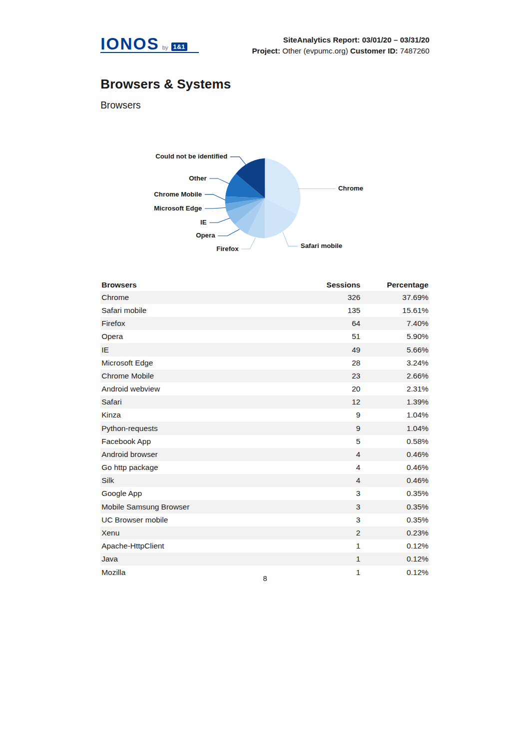IONOS by 1&1
SiteAnalytics Report: 03/01/20 – 03/31/20
Project: Other (evpumc.org) Customer ID: 7487260
Browsers & Systems
Browsers
Chrome Safari mobile Firefox Opera IE Microsoft Edge Chrome Mobile Other Could not be identified
| Browsers | Sessions | Percentage |
| --- | --- | --- |
| Chrome | 326 | 37.69% |
| Safari mobile | 135 | 15.61% |
| Firefox | 64 | 7.40% |
| Opera | 51 | 5.90% |
| IE | 49 | 5.66% |
| Microsoft Edge | 28 | 3.24% |
| Chrome Mobile | 23 | 2.66% |
| Android webview | 20 | 2.31% |
| Safari | 12 | 1.39% |
| Kinza | 9 | 1.04% |
| Python-requests | 9 | 1.04% |
| Facebook App | 5 | 0.58% |
| Android browser | 4 | 0.46% |
| Go http package | 4 | 0.46% |
| Silk | 4 | 0.46% |
| Google App | 3 | 0.35% |
| Mobile Samsung Browser | 3 | 0.35% |
| UC Browser mobile | 3 | 0.35% |
| Xenu | 2 | 0.23% |
| Apache-HttpClient | 1 | 0.12% |
| Java | 1 | 0.12% |
| Mozilla | 1 | 0.12% |
8